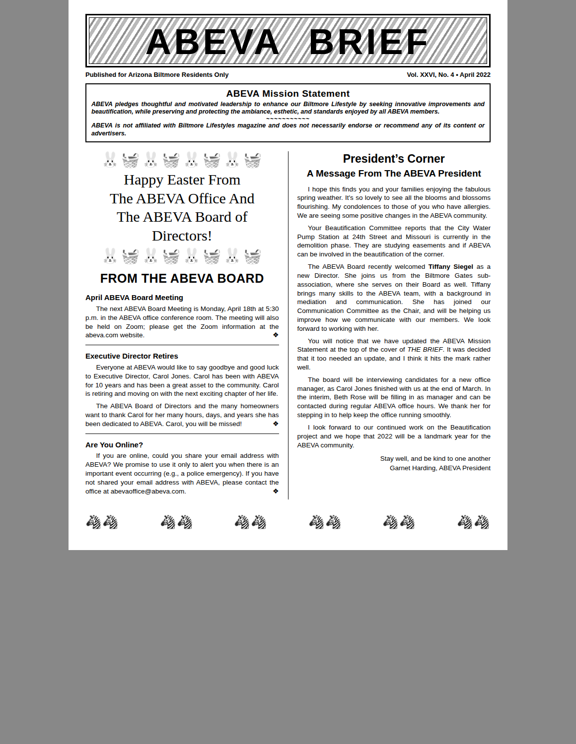ABEVA BRIEF
Published for Arizona Biltmore Residents Only Vol. XXVI, No. 4 • April 2022
ABEVA Mission Statement
ABEVA pledges thoughtful and motivated leadership to enhance our Biltmore Lifestyle by seeking innovative improvements and beautification, while preserving and protecting the ambiance, esthetic, and standards enjoyed by all ABEVA members.
~~~~~~~~~~~
ABEVA is not affiliated with Biltmore Lifestyles magazine and does not necessarily endorse or recommend any of its content or advertisers.
🐰🧺🐰🧺🐰🧺🐰🧺
Happy Easter From
The ABEVA Office And
The ABEVA Board of Directors!
🐰🧺🐰🧺🐰🧺🐰🧺
FROM THE ABEVA BOARD
April ABEVA Board Meeting
The next ABEVA Board Meeting is Monday, April 18th at 5:30 p.m. in the ABEVA office conference room. The meeting will also be held on Zoom; please get the Zoom information at the abeva.com website. ❖
Executive Director Retires
Everyone at ABEVA would like to say goodbye and good luck to Executive Director, Carol Jones. Carol has been with ABEVA for 10 years and has been a great asset to the community. Carol is retiring and moving on with the next exciting chapter of her life.
The ABEVA Board of Directors and the many homeowners want to thank Carol for her many hours, days, and years she has been dedicated to ABEVA. Carol, you will be missed! ❖
Are You Online?
If you are online, could you share your email address with ABEVA? We promise to use it only to alert you when there is an important event occurring (e.g., a police emergency). If you have not shared your email address with ABEVA, please contact the office at abevaoffice@abeva.com. ❖
President’s Corner
A Message From The ABEVA President
I hope this finds you and your families enjoying the fabulous spring weather. It's so lovely to see all the blooms and blossoms flourishing. My condolences to those of you who have allergies. We are seeing some positive changes in the ABEVA community.
Your Beautification Committee reports that the City Water Pump Station at 24th Street and Missouri is currently in the demolition phase. They are studying easements and if ABEVA can be involved in the beautification of the corner.
The ABEVA Board recently welcomed Tiffany Siegel as a new Director. She joins us from the Biltmore Gates sub-association, where she serves on their Board as well. Tiffany brings many skills to the ABEVA team, with a background in mediation and communication. She has joined our Communication Committee as the Chair, and will be helping us improve how we communicate with our members. We look forward to working with her.
You will notice that we have updated the ABEVA Mission Statement at the top of the cover of THE BRIEF. It was decided that it too needed an update, and I think it hits the mark rather well.
The board will be interviewing candidates for a new office manager, as Carol Jones finished with us at the end of March. In the interim, Beth Rose will be filling in as manager and can be contacted during regular ABEVA office hours. We thank her for stepping in to help keep the office running smoothly.
I look forward to our continued work on the Beautification project and we hope that 2022 will be a landmark year for the ABEVA community.
Stay well, and be kind to one another
Garnet Harding, ABEVA President
🦓🦓 🦓🦓 🦓🦓 🦓🦓 🦓🦓 🦓🦓